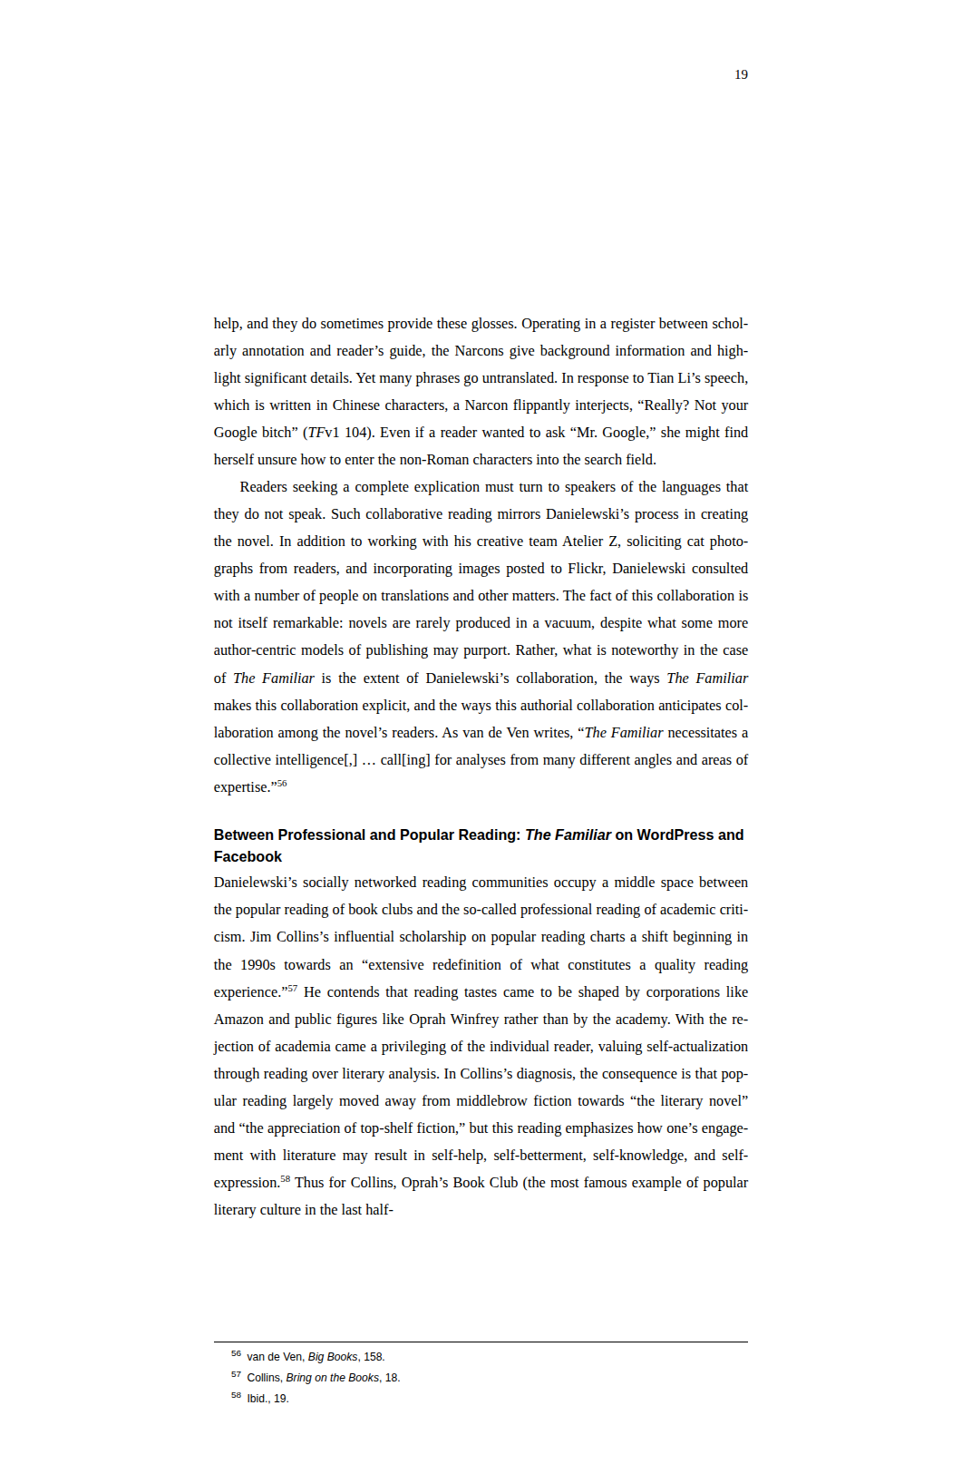19
help, and they do sometimes provide these glosses. Operating in a register between scholarly annotation and reader’s guide, the Narcons give background information and highlight significant details. Yet many phrases go untranslated. In response to Tian Li’s speech, which is written in Chinese characters, a Narcon flippantly interjects, “Really? Not your Google bitch” (TFv1 104). Even if a reader wanted to ask “Mr. Google,” she might find herself unsure how to enter the non-Roman characters into the search field.
Readers seeking a complete explication must turn to speakers of the languages that they do not speak. Such collaborative reading mirrors Danielewski’s process in creating the novel. In addition to working with his creative team Atelier Z, soliciting cat photographs from readers, and incorporating images posted to Flickr, Danielewski consulted with a number of people on translations and other matters. The fact of this collaboration is not itself remarkable: novels are rarely produced in a vacuum, despite what some more author-centric models of publishing may purport. Rather, what is noteworthy in the case of The Familiar is the extent of Danielewski’s collaboration, the ways The Familiar makes this collaboration explicit, and the ways this authorial collaboration anticipates collaboration among the novel’s readers. As van de Ven writes, “The Familiar necessitates a collective intelligence[,] … call[ing] for analyses from many different angles and areas of expertise.”56
Between Professional and Popular Reading: The Familiar on WordPress and Facebook
Danielewski’s socially networked reading communities occupy a middle space between the popular reading of book clubs and the so-called professional reading of academic criticism. Jim Collins’s influential scholarship on popular reading charts a shift beginning in the 1990s towards an “extensive redefinition of what constitutes a quality reading experience.”57 He contends that reading tastes came to be shaped by corporations like Amazon and public figures like Oprah Winfrey rather than by the academy. With the rejection of academia came a privileging of the individual reader, valuing self-actualization through reading over literary analysis. In Collins’s diagnosis, the consequence is that popular reading largely moved away from middlebrow fiction towards “the literary novel” and “the appreciation of top-shelf fiction,” but this reading emphasizes how one’s engagement with literature may result in self-help, self-betterment, self-knowledge, and self-expression.58 Thus for Collins, Oprah’s Book Club (the most famous example of popular literary culture in the last half-
56 van de Ven, Big Books, 158.
57 Collins, Bring on the Books, 18.
58 Ibid., 19.